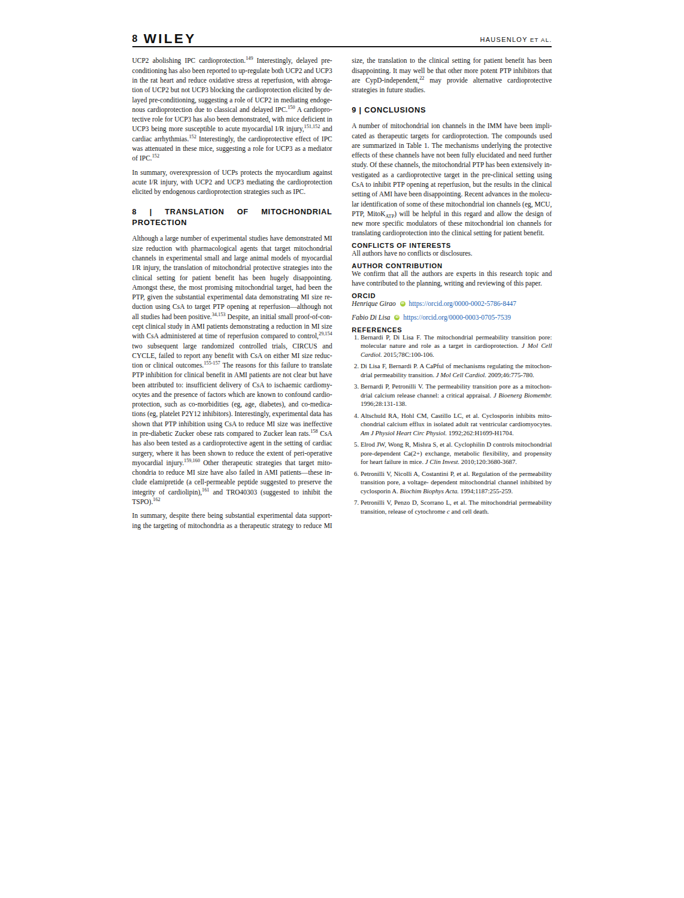8 WILEY
HAUSENLOY ET AL.
UCP2 abolishing IPC cardioprotection.149 Interestingly, delayed pre-conditioning has also been reported to up-regulate both UCP2 and UCP3 in the rat heart and reduce oxidative stress at reperfusion, with abrogation of UCP2 but not UCP3 blocking the cardioprotection elicited by delayed pre-conditioning, suggesting a role of UCP2 in mediating endogenous cardioprotection due to classical and delayed IPC.150 A cardioprotective role for UCP3 has also been demonstrated, with mice deficient in UCP3 being more susceptible to acute myocardial I/R injury,151,152 and cardiac arrhythmias.152 Interestingly, the cardioprotective effect of IPC was attenuated in these mice, suggesting a role for UCP3 as a mediator of IPC.152
In summary, overexpression of UCPs protects the myocardium against acute I/R injury, with UCP2 and UCP3 mediating the cardioprotection elicited by endogenous cardioprotection strategies such as IPC.
8 | Translation of mitochondrial protection
Although a large number of experimental studies have demonstrated MI size reduction with pharmacological agents that target mitochondrial channels in experimental small and large animal models of myocardial I/R injury, the translation of mitochondrial protective strategies into the clinical setting for patient benefit has been hugely disappointing. Amongst these, the most promising mitochondrial target, had been the PTP, given the substantial experimental data demonstrating MI size reduction using CsA to target PTP opening at reperfusion—although not all studies had been positive.34,153 Despite, an initial small proof-of-concept clinical study in AMI patients demonstrating a reduction in MI size with CsA administered at time of reperfusion compared to control,29,154 two subsequent large randomized controlled trials, CIRCUS and CYCLE, failed to report any benefit with CsA on either MI size reduction or clinical outcomes.155-157 The reasons for this failure to translate PTP inhibition for clinical benefit in AMI patients are not clear but have been attributed to: insufficient delivery of CsA to ischaemic cardiomyocytes and the presence of factors which are known to confound cardioprotection, such as co-morbidities (eg, age, diabetes), and co-medications (eg, platelet P2Y12 inhibitors). Interestingly, experimental data has shown that PTP inhibition using CsA to reduce MI size was ineffective in pre-diabetic Zucker obese rats compared to Zucker lean rats.158 CsA has also been tested as a cardioprotective agent in the setting of cardiac surgery, where it has been shown to reduce the extent of peri-operative myocardial injury.159,160 Other therapeutic strategies that target mitochondria to reduce MI size have also failed in AMI patients—these include elamipretide (a cell-permeable peptide suggested to preserve the integrity of cardiolipin),161 and TRO40303 (suggested to inhibit the TSPO).162
In summary, despite there being substantial experimental data supporting the targeting of mitochondria as a therapeutic strategy to reduce MI size, the translation to the clinical setting for patient benefit has been disappointing. It may well be that other more potent PTP inhibitors that are CypD-independent,22 may provide alternative cardioprotective strategies in future studies.
9 | Conclusions
A number of mitochondrial ion channels in the IMM have been implicated as therapeutic targets for cardioprotection. The compounds used are summarized in Table 1. The mechanisms underlying the protective effects of these channels have not been fully elucidated and need further study. Of these channels, the mitochondrial PTP has been extensively investigated as a cardioprotective target in the pre-clinical setting using CsA to inhibit PTP opening at reperfusion, but the results in the clinical setting of AMI have been disappointing. Recent advances in the molecular identification of some of these mitochondrial ion channels (eg, MCU, PTP, MitoKATP) will be helpful in this regard and allow the design of new more specific modulators of these mitochondrial ion channels for translating cardioprotection into the clinical setting for patient benefit.
Conflicts of interests
All authors have no conflicts or disclosures.
Author contribution
We confirm that all the authors are experts in this research topic and have contributed to the planning, writing and reviewing of this paper.
ORCID
Henrique Girao https://orcid.org/0000-0002-5786-8447
Fabio Di Lisa https://orcid.org/0000-0003-0705-7539
References
Bernardi P, Di Lisa F. The mitochondrial permeability transition pore: molecular nature and role as a target in cardioprotection. J Mol Cell Cardiol. 2015;78C:100-106.
Di Lisa F, Bernardi P. A CaPful of mechanisms regulating the mitochondrial permeability transition. J Mol Cell Cardiol. 2009;46:775-780.
Bernardi P, Petronilli V. The permeability transition pore as a mitochondrial calcium release channel: a critical appraisal. J Bioenerg Biomembr. 1996;28:131-138.
Altschuld RA, Hohl CM, Castillo LC, et al. Cyclosporin inhibits mitochondrial calcium efflux in isolated adult rat ventricular cardiomyocytes. Am J Physiol Heart Circ Physiol. 1992;262:H1699-H1704.
Elrod JW, Wong R, Mishra S, et al. Cyclophilin D controls mitochondrial pore-dependent Ca(2+) exchange, metabolic flexibility, and propensity for heart failure in mice. J Clin Invest. 2010;120:3680-3687.
Petronilli V, Nicolli A, Costantini P, et al. Regulation of the permeability transition pore, a voltage- dependent mitochondrial channel inhibited by cyclosporin A. Biochim Biophys Acta. 1994;1187:255-259.
Petronilli V, Penzo D, Scorrano L, et al. The mitochondrial permeability transition, release of cytochrome c and cell death.